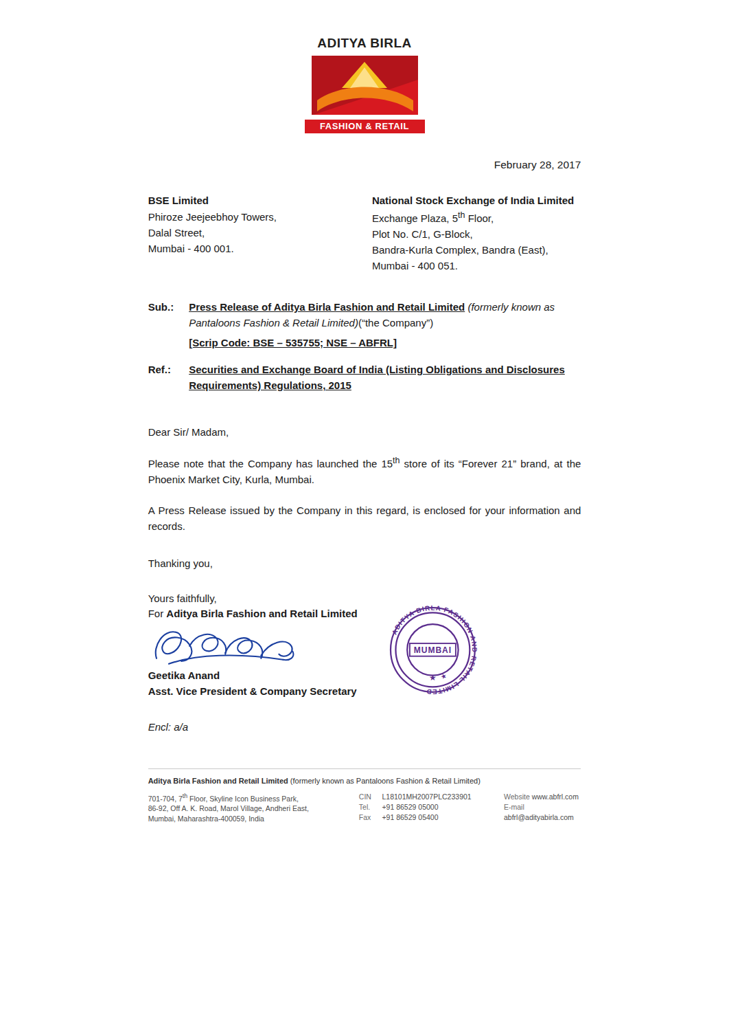ADITYA BIRLA
FASHION & RETAIL
February 28, 2017
BSE Limited
Phiroze Jeejeebhoy Towers,
Dalal Street,
Mumbai - 400 001.
National Stock Exchange of India Limited
Exchange Plaza, 5th Floor,
Plot No. C/1, G-Block,
Bandra-Kurla Complex, Bandra (East),
Mumbai - 400 051.
Sub.:
Press Release of Aditya Birla Fashion and Retail Limited (formerly known as Pantaloons Fashion & Retail Limited)(“the Company”) [Scrip Code: BSE – 535755; NSE – ABFRL]
Ref.:
Securities and Exchange Board of India (Listing Obligations and Disclosures Requirements) Regulations, 2015
Dear Sir/ Madam,
Please note that the Company has launched the 15th store of its “Forever 21” brand, at the Phoenix Market City, Kurla, Mumbai.
A Press Release issued by the Company in this regard, is enclosed for your information and records.
Thanking you,
Yours faithfully,
For Aditya Birla Fashion and Retail Limited
Geetika Anand
Asst. Vice President & Company Secretary
ADITYA BIRLA FASHION AND RETAIL LIMITED ★ MUMBAI ★
Encl: a/a
Aditya Birla Fashion and Retail Limited (formerly known as Pantaloons Fashion & Retail Limited)
701-704, 7th Floor, Skyline Icon Business Park,
86-92, Off A. K. Road, Marol Village, Andheri East,
Mumbai, Maharashtra-400059, India
CIN L18101MH2007PLC233901
Tel. +91 86529 05000
Fax +91 86529 05400
Website www.abfrl.com
E-mail abfrl@adityabirla.com